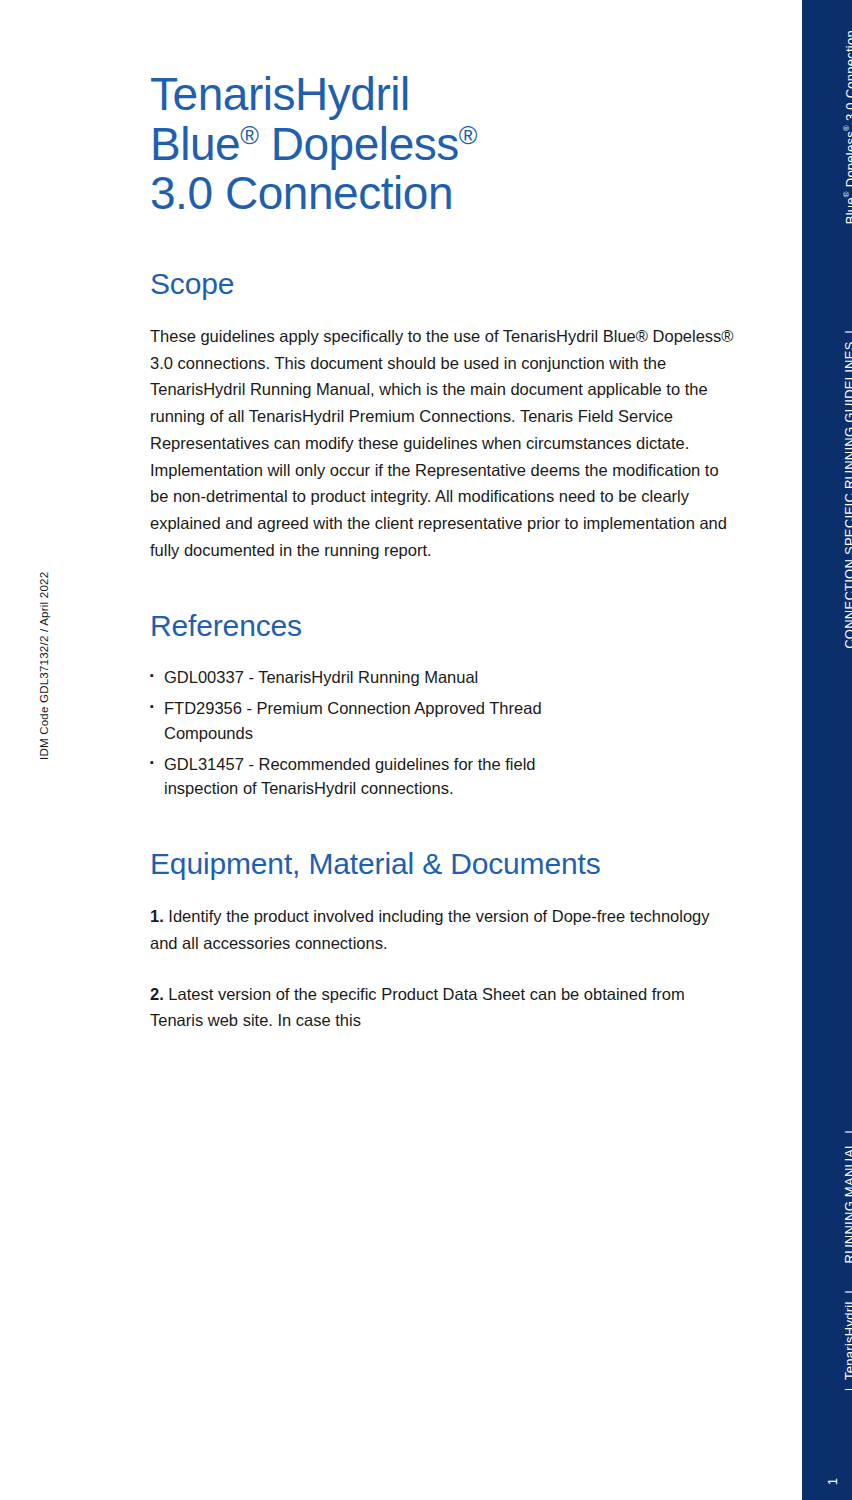IDM Code GDL37132/2 / April 2022
TenarisHydril
Blue® Dopeless®
3.0 Connection
Scope
These guidelines apply specifically to the use of TenarisHydril Blue® Dopeless® 3.0 connections. This document should be used in conjunction with the TenarisHydril Running Manual, which is the main document applicable to the running of all TenarisHydril Premium Connections. Tenaris Field Service Representatives can modify these guidelines when circumstances dictate. Implementation will only occur if the Representative deems the modification to be non-detrimental to product integrity. All modifications need to be clearly explained and agreed with the client representative prior to implementation and fully documented in the running report.
References
GDL00337 - TenarisHydril Running Manual
FTD29356 - Premium Connection Approved Thread
Compounds
GDL31457 - Recommended guidelines for the field
inspection of TenarisHydril connections.
Equipment, Material & Documents
1. Identify the product involved including the version of Dope-free technology and all accessories connections.
2. Latest version of the specific Product Data Sheet can be obtained from Tenaris web site. In case this
Blue® Dopeless® 3.0 Connection
CONNECTION SPECIFIC RUNNING GUIDELINES |
RUNNING MANUAL |
| TenarisHydril |
1